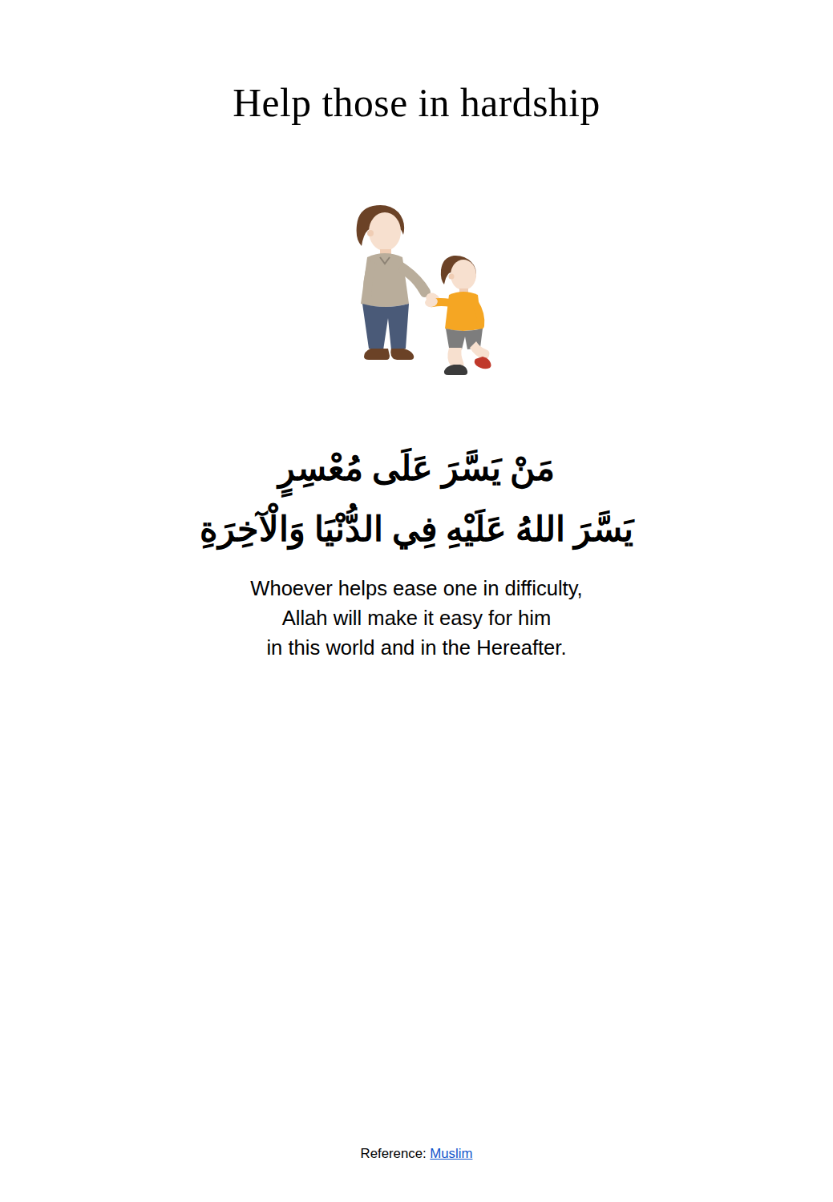Help those in hardship
مَنْ يَسَّرَ عَلَى مُعْسِرٍ
يَسَّرَ اللهُ عَلَيْهِ فِي الدُّنْيَا وَالْآخِرَةِ
Whoever helps ease one in difficulty,
Allah will make it easy for him
in this world and in the Hereafter.
Reference: Muslim